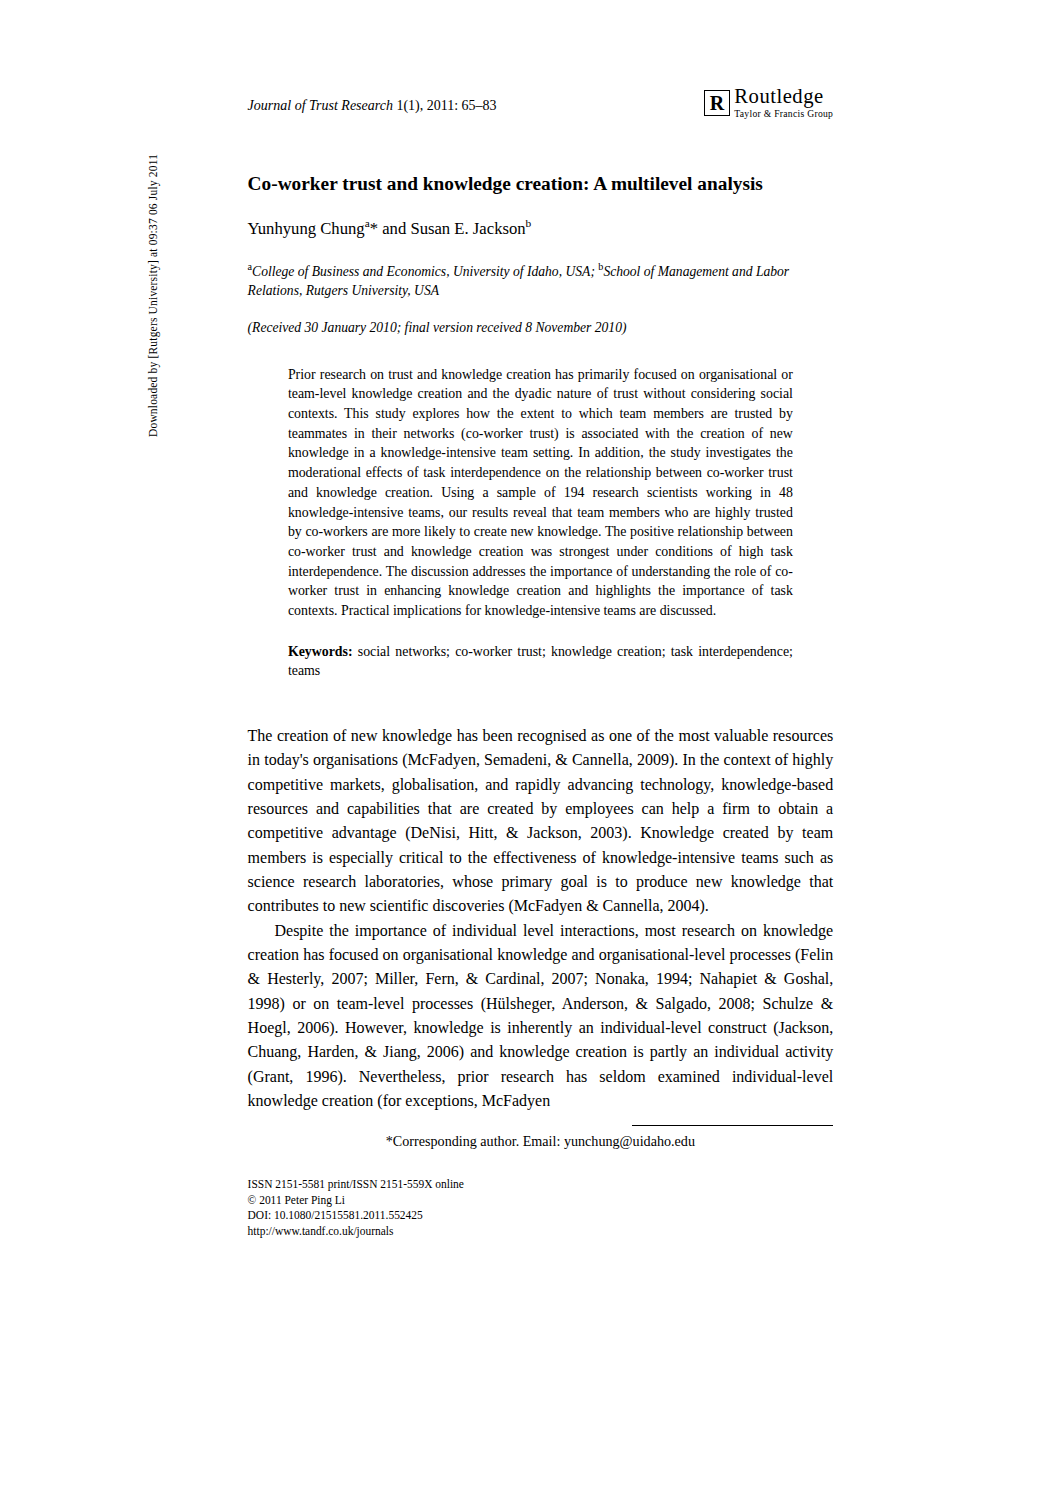Downloaded by [Rutgers University] at 09:37 06 July 2011
Journal of Trust Research 1(1), 2011: 65–83
R
Routledge
Taylor & Francis Group
Co-worker trust and knowledge creation: A multilevel analysis
Yunhyung Chunga* and Susan E. Jacksonb
aCollege of Business and Economics, University of Idaho, USA; bSchool of Management and Labor Relations, Rutgers University, USA
(Received 30 January 2010; final version received 8 November 2010)
Prior research on trust and knowledge creation has primarily focused on organisational or team-level knowledge creation and the dyadic nature of trust without considering social contexts. This study explores how the extent to which team members are trusted by teammates in their networks (co-worker trust) is associated with the creation of new knowledge in a knowledge-intensive team setting. In addition, the study investigates the moderational effects of task interdependence on the relationship between co-worker trust and knowledge creation. Using a sample of 194 research scientists working in 48 knowledge-intensive teams, our results reveal that team members who are highly trusted by co-workers are more likely to create new knowledge. The positive relationship between co-worker trust and knowledge creation was strongest under conditions of high task interdependence. The discussion addresses the importance of understanding the role of co-worker trust in enhancing knowledge creation and highlights the importance of task contexts. Practical implications for knowledge-intensive teams are discussed.
Keywords: social networks; co-worker trust; knowledge creation; task interdependence; teams
The creation of new knowledge has been recognised as one of the most valuable resources in today's organisations (McFadyen, Semadeni, & Cannella, 2009). In the context of highly competitive markets, globalisation, and rapidly advancing technology, knowledge-based resources and capabilities that are created by employees can help a firm to obtain a competitive advantage (DeNisi, Hitt, & Jackson, 2003). Knowledge created by team members is especially critical to the effectiveness of knowledge-intensive teams such as science research laboratories, whose primary goal is to produce new knowledge that contributes to new scientific discoveries (McFadyen & Cannella, 2004).
Despite the importance of individual level interactions, most research on knowledge creation has focused on organisational knowledge and organisational-level processes (Felin & Hesterly, 2007; Miller, Fern, & Cardinal, 2007; Nonaka, 1994; Nahapiet & Goshal, 1998) or on team-level processes (Hülsheger, Anderson, & Salgado, 2008; Schulze & Hoegl, 2006). However, knowledge is inherently an individual-level construct (Jackson, Chuang, Harden, & Jiang, 2006) and knowledge creation is partly an individual activity (Grant, 1996). Nevertheless, prior research has seldom examined individual-level knowledge creation (for exceptions, McFadyen
*Corresponding author. Email: yunchung@uidaho.edu
ISSN 2151-5581 print/ISSN 2151-559X online
© 2011 Peter Ping Li
DOI: 10.1080/21515581.2011.552425
http://www.tandf.co.uk/journals